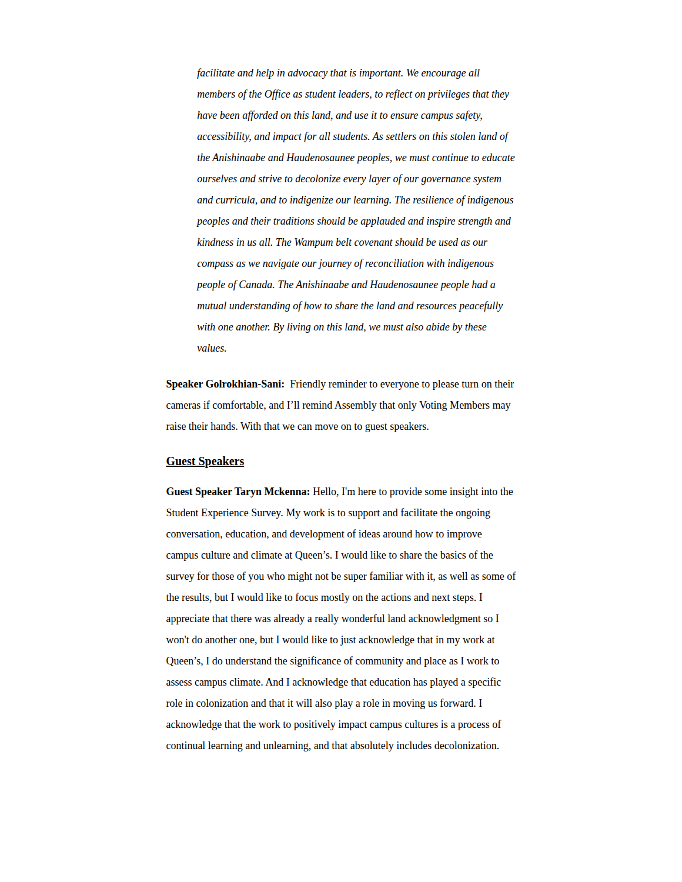facilitate and help in advocacy that is important. We encourage all members of the Office as student leaders, to reflect on privileges that they have been afforded on this land, and use it to ensure campus safety, accessibility, and impact for all students. As settlers on this stolen land of the Anishinaabe and Haudenosaunee peoples, we must continue to educate ourselves and strive to decolonize every layer of our governance system and curricula, and to indigenize our learning. The resilience of indigenous peoples and their traditions should be applauded and inspire strength and kindness in us all. The Wampum belt covenant should be used as our compass as we navigate our journey of reconciliation with indigenous people of Canada. The Anishinaabe and Haudenosaunee people had a mutual understanding of how to share the land and resources peacefully with one another. By living on this land, we must also abide by these values.
Speaker Golrokhian-Sani: Friendly reminder to everyone to please turn on their cameras if comfortable, and I’ll remind Assembly that only Voting Members may raise their hands. With that we can move on to guest speakers.
Guest Speakers
Guest Speaker Taryn Mckenna: Hello, I'm here to provide some insight into the Student Experience Survey. My work is to support and facilitate the ongoing conversation, education, and development of ideas around how to improve campus culture and climate at Queen’s. I would like to share the basics of the survey for those of you who might not be super familiar with it, as well as some of the results, but I would like to focus mostly on the actions and next steps. I appreciate that there was already a really wonderful land acknowledgment so I won't do another one, but I would like to just acknowledge that in my work at Queen’s, I do understand the significance of community and place as I work to assess campus climate. And I acknowledge that education has played a specific role in colonization and that it will also play a role in moving us forward. I acknowledge that the work to positively impact campus cultures is a process of continual learning and unlearning, and that absolutely includes decolonization.